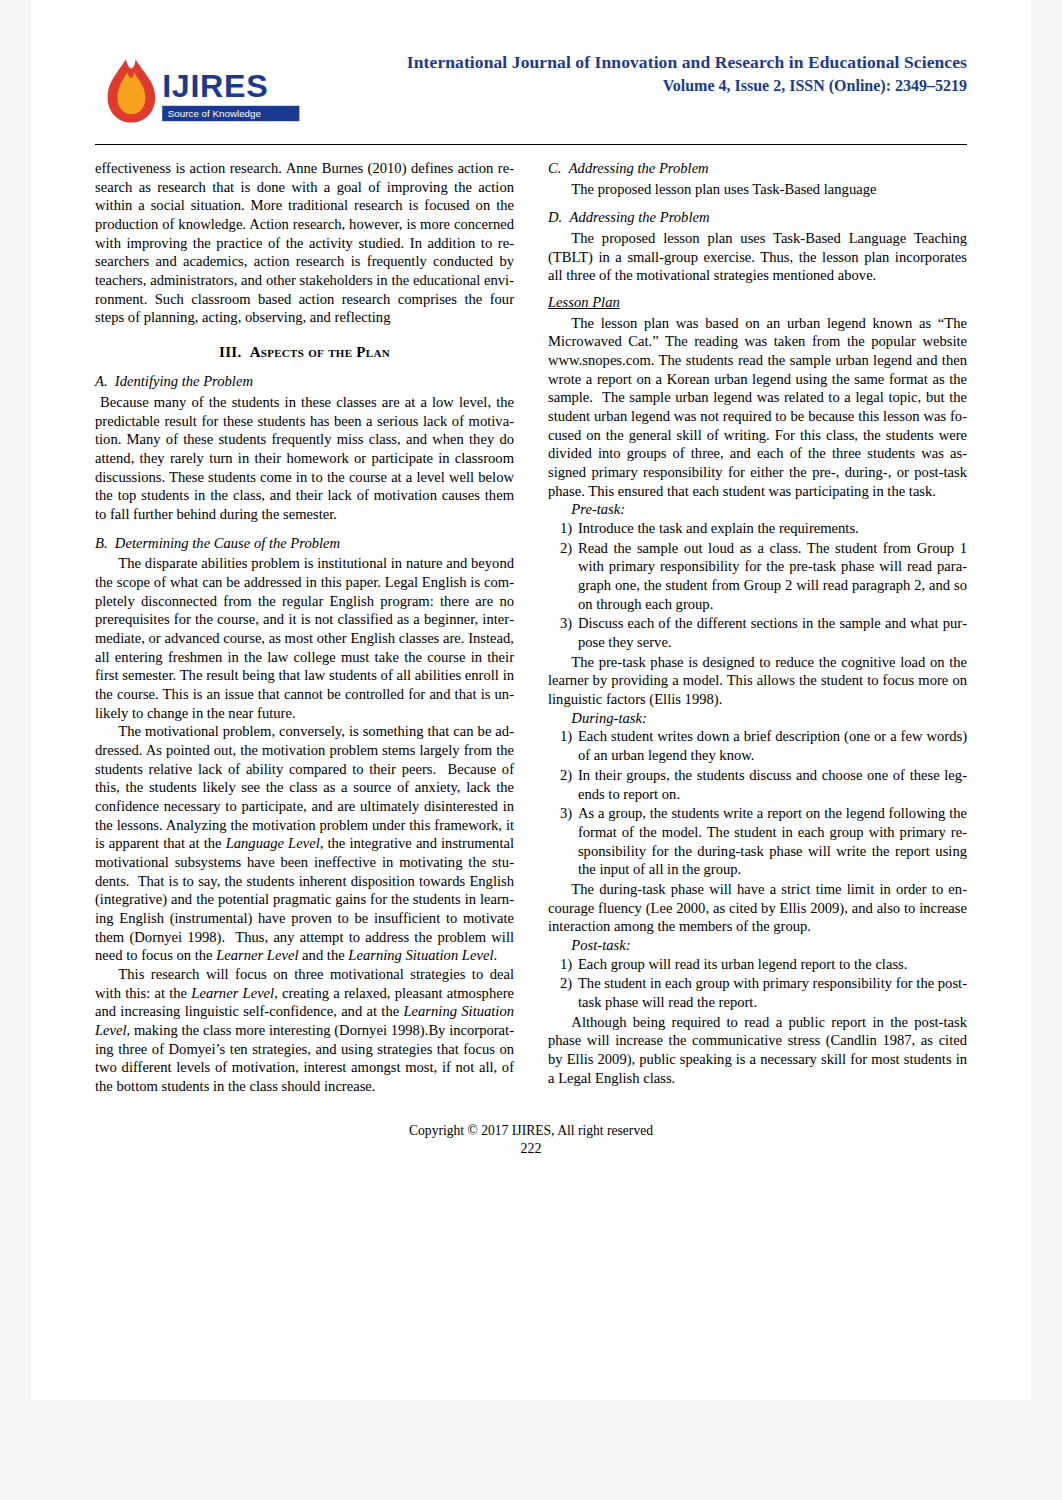IJIRES Source of Knowledge
International Journal of Innovation and Research in Educational Sciences
Volume 4, Issue 2, ISSN (Online): 2349–5219
effectiveness is action research. Anne Burnes (2010) defines action research as research that is done with a goal of improving the action within a social situation. More traditional research is focused on the production of knowledge. Action research, however, is more concerned with improving the practice of the activity studied. In addition to researchers and academics, action research is frequently conducted by teachers, administrators, and other stakeholders in the educational environment. Such classroom based action research comprises the four steps of planning, acting, observing, and reflecting
III. Aspects of the Plan
A. Identifying the Problem
Because many of the students in these classes are at a low level, the predictable result for these students has been a serious lack of motivation. Many of these students frequently miss class, and when they do attend, they rarely turn in their homework or participate in classroom discussions. These students come in to the course at a level well below the top students in the class, and their lack of motivation causes them to fall further behind during the semester.
B. Determining the Cause of the Problem
The disparate abilities problem is institutional in nature and beyond the scope of what can be addressed in this paper. Legal English is completely disconnected from the regular English program: there are no prerequisites for the course, and it is not classified as a beginner, intermediate, or advanced course, as most other English classes are. Instead, all entering freshmen in the law college must take the course in their first semester. The result being that law students of all abilities enroll in the course. This is an issue that cannot be controlled for and that is unlikely to change in the near future.
The motivational problem, conversely, is something that can be addressed. As pointed out, the motivation problem stems largely from the students relative lack of ability compared to their peers. Because of this, the students likely see the class as a source of anxiety, lack the confidence necessary to participate, and are ultimately disinterested in the lessons. Analyzing the motivation problem under this framework, it is apparent that at the Language Level, the integrative and instrumental motivational subsystems have been ineffective in motivating the students. That is to say, the students inherent disposition towards English (integrative) and the potential pragmatic gains for the students in learning English (instrumental) have proven to be insufficient to motivate them (Dornyei 1998). Thus, any attempt to address the problem will need to focus on the Learner Level and the Learning Situation Level.
This research will focus on three motivational strategies to deal with this: at the Learner Level, creating a relaxed, pleasant atmosphere and increasing linguistic self-confidence, and at the Learning Situation Level, making the class more interesting (Dornyei 1998).By incorporating three of Domyei’s ten strategies, and using strategies that focus on two different levels of motivation, interest amongst most, if not all, of the bottom students in the class should increase.
C. Addressing the Problem
The proposed lesson plan uses Task-Based language
D. Addressing the Problem
The proposed lesson plan uses Task-Based Language Teaching (TBLT) in a small-group exercise. Thus, the lesson plan incorporates all three of the motivational strategies mentioned above.
Lesson Plan
The lesson plan was based on an urban legend known as “The Microwaved Cat.” The reading was taken from the popular website www.snopes.com. The students read the sample urban legend and then wrote a report on a Korean urban legend using the same format as the sample. The sample urban legend was related to a legal topic, but the student urban legend was not required to be because this lesson was focused on the general skill of writing. For this class, the students were divided into groups of three, and each of the three students was assigned primary responsibility for either the pre-, during-, or post-task phase. This ensured that each student was participating in the task.
Pre-task:
Introduce the task and explain the requirements.
Read the sample out loud as a class. The student from Group 1 with primary responsibility for the pre-task phase will read paragraph one, the student from Group 2 will read paragraph 2, and so on through each group.
Discuss each of the different sections in the sample and what purpose they serve.
The pre-task phase is designed to reduce the cognitive load on the learner by providing a model. This allows the student to focus more on linguistic factors (Ellis 1998).
During-task:
Each student writes down a brief description (one or a few words) of an urban legend they know.
In their groups, the students discuss and choose one of these legends to report on.
As a group, the students write a report on the legend following the format of the model. The student in each group with primary responsibility for the during-task phase will write the report using the input of all in the group.
The during-task phase will have a strict time limit in order to encourage fluency (Lee 2000, as cited by Ellis 2009), and also to increase interaction among the members of the group.
Post-task:
Each group will read its urban legend report to the class.
The student in each group with primary responsibility for the post-task phase will read the report.
Although being required to read a public report in the post-task phase will increase the communicative stress (Candlin 1987, as cited by Ellis 2009), public speaking is a necessary skill for most students in a Legal English class.
Copyright © 2017 IJIRES, All right reserved
222